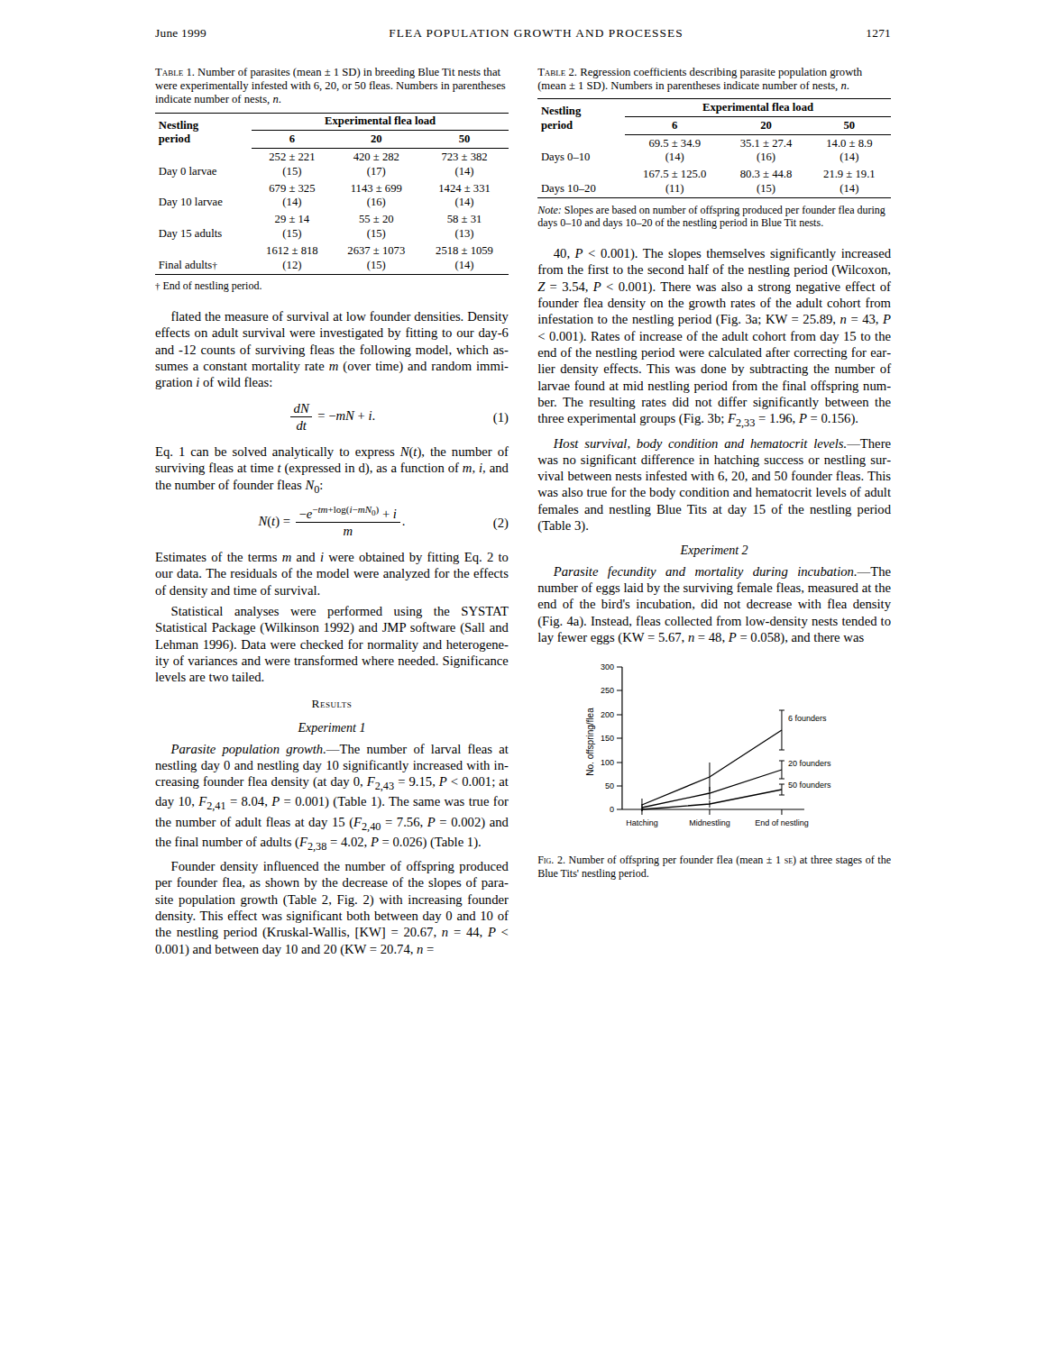June 1999 FLEA POPULATION GROWTH AND PROCESSES 1271
Table 1. Number of parasites (mean ± 1 SD) in breeding Blue Tit nests that were experimentally infested with 6, 20, or 50 fleas. Numbers in parentheses indicate number of nests, n .
| Nestling period | Experimental flea load |
| --- | --- |
| 6 | 20 | 50 |
| Day 0 larvae | 252 ± 221 (15) | 420 ± 282 (17) | 723 ± 382 (14) |
| Day 10 larvae | 679 ± 325 (14) | 1143 ± 699 (16) | 1424 ± 331 (14) |
| Day 15 adults | 29 ± 14 (15) | 55 ± 20 (15) | 58 ± 31 (13) |
| Final adults † | 1612 ± 818 (12) | 2637 ± 1073 (15) | 2518 ± 1059 (14) |
† End of nestling period.
flated the measure of survival at low founder densities. Density effects on adult survival were investigated by fitting to our day-6 and -12 counts of surviving fleas the following model, which assumes a constant mortality rate m (over time) and random immigration i of wild fleas:
dN dt = −mN + i. (1)
Eq. 1 can be solved analytically to express N(t), the number of surviving fleas at time t (expressed in d), as a function of m, i, and the number of founder fleas N0:
N(t) = −e−tm+log(i−mN0) + i m. (2)
Estimates of the terms m and i were obtained by fitting Eq. 2 to our data. The residuals of the model were analyzed for the effects of density and time of survival.
Statistical analyses were performed using the SYSTAT Statistical Package (Wilkinson 1992) and JMP software (Sall and Lehman 1996). Data were checked for normality and heterogeneity of variances and were transformed where needed. Significance levels are two tailed.
Results
Experiment 1
Parasite population growth.—The number of larval fleas at nestling day 0 and nestling day 10 significantly increased with increasing founder flea density (at day 0, F2,43 = 9.15, P < 0.001; at day 10, F2,41 = 8.04, P = 0.001) (Table 1). The same was true for the number of adult fleas at day 15 (F2,40 = 7.56, P = 0.002) and the final number of adults (F2,38 = 4.02, P = 0.026) (Table 1).
Founder density influenced the number of offspring produced per founder flea, as shown by the decrease of the slopes of parasite population growth (Table 2, Fig. 2) with increasing founder density. This effect was significant both between day 0 and 10 of the nestling period (Kruskal-Wallis, [KW] = 20.67, n = 44, P < 0.001) and between day 10 and 20 (KW = 20.74, n =
Table 2. Regression coefficients describing parasite population growth (mean ± 1 SD). Numbers in parentheses indicate number of nests, n .
| Nestling period | Experimental flea load |
| --- | --- |
| 6 | 20 | 50 |
| Days 0–10 | 69.5 ± 34.9 (14) | 35.1 ± 27.4 (16) | 14.0 ± 8.9 (14) |
| Days 10–20 | 167.5 ± 125.0 (11) | 80.3 ± 44.8 (15) | 21.9 ± 19.1 (14) |
Note: Slopes are based on number of offspring produced per founder flea during days 0–10 and days 10–20 of the nestling period in Blue Tit nests.
40, P < 0.001). The slopes themselves significantly increased from the first to the second half of the nestling period (Wilcoxon, Z = 3.54, P < 0.001). There was also a strong negative effect of founder flea density on the growth rates of the adult cohort from infestation to the nestling period (Fig. 3a; KW = 25.89, n = 43, P < 0.001). Rates of increase of the adult cohort from day 15 to the end of the nestling period were calculated after correcting for earlier density effects. This was done by subtracting the number of larvae found at mid nestling period from the final offspring number. The resulting rates did not differ significantly between the three experimental groups (Fig. 3b; F2,33 = 1.96, P = 0.156).
Host survival, body condition and hematocrit levels.—There was no significant difference in hatching success or nestling survival between nests infested with 6, 20, and 50 founder fleas. This was also true for the body condition and hematocrit levels of adult females and nestling Blue Tits at day 15 of the nestling period (Table 3).
Experiment 2
Parasite fecundity and mortality during incubation.—The number of eggs laid by the surviving female fleas, measured at the end of the bird's incubation, did not decrease with flea density (Fig. 4a). Instead, fleas collected from low-density nests tended to lay fewer eggs (KW = 5.67, n = 48, P = 0.058), and there was
0 50 100 150 200 250 300 No. offspring/flea Hatching Midnestling End of nestling 6 founders 20 founders 50 founders
Fig. 2. Number of offspring per founder flea (mean ± 1 se) at three stages of the Blue Tits' nestling period.